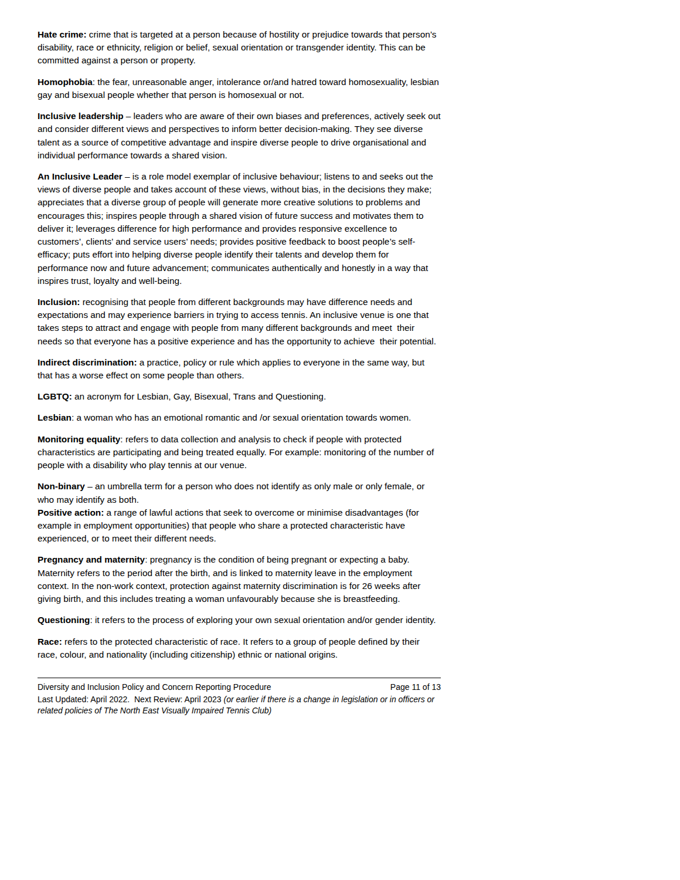Hate crime: crime that is targeted at a person because of hostility or prejudice towards that person’s disability, race or ethnicity, religion or belief, sexual orientation or transgender identity. This can be committed against a person or property.
Homophobia: the fear, unreasonable anger, intolerance or/and hatred toward homosexuality, lesbian gay and bisexual people whether that person is homosexual or not.
Inclusive leadership – leaders who are aware of their own biases and preferences, actively seek out and consider different views and perspectives to inform better decision-making. They see diverse talent as a source of competitive advantage and inspire diverse people to drive organisational and individual performance towards a shared vision.
An Inclusive Leader – is a role model exemplar of inclusive behaviour; listens to and seeks out the views of diverse people and takes account of these views, without bias, in the decisions they make; appreciates that a diverse group of people will generate more creative solutions to problems and encourages this; inspires people through a shared vision of future success and motivates them to deliver it; leverages difference for high performance and provides responsive excellence to customers’, clients’ and service users’ needs; provides positive feedback to boost people’s self-efficacy; puts effort into helping diverse people identify their talents and develop them for performance now and future advancement; communicates authentically and honestly in a way that inspires trust, loyalty and well-being.
Inclusion: recognising that people from different backgrounds may have difference needs and expectations and may experience barriers in trying to access tennis. An inclusive venue is one that takes steps to attract and engage with people from many different backgrounds and meet their needs so that everyone has a positive experience and has the opportunity to achieve their potential.
Indirect discrimination: a practice, policy or rule which applies to everyone in the same way, but that has a worse effect on some people than others.
LGBTQ: an acronym for Lesbian, Gay, Bisexual, Trans and Questioning.
Lesbian: a woman who has an emotional romantic and /or sexual orientation towards women.
Monitoring equality: refers to data collection and analysis to check if people with protected characteristics are participating and being treated equally. For example: monitoring of the number of people with a disability who play tennis at our venue.
Non-binary – an umbrella term for a person who does not identify as only male or only female, or who may identify as both.
Positive action: a range of lawful actions that seek to overcome or minimise disadvantages (for example in employment opportunities) that people who share a protected characteristic have experienced, or to meet their different needs.
Pregnancy and maternity: pregnancy is the condition of being pregnant or expecting a baby. Maternity refers to the period after the birth, and is linked to maternity leave in the employment context. In the non-work context, protection against maternity discrimination is for 26 weeks after giving birth, and this includes treating a woman unfavourably because she is breastfeeding.
Questioning: it refers to the process of exploring your own sexual orientation and/or gender identity.
Race: refers to the protected characteristic of race. It refers to a group of people defined by their race, colour, and nationality (including citizenship) ethnic or national origins.
Diversity and Inclusion Policy and Concern Reporting Procedure
Page 11 of 13
Last Updated: April 2022. Next Review: April 2023 (or earlier if there is a change in legislation or in officers or related policies of The North East Visually Impaired Tennis Club)